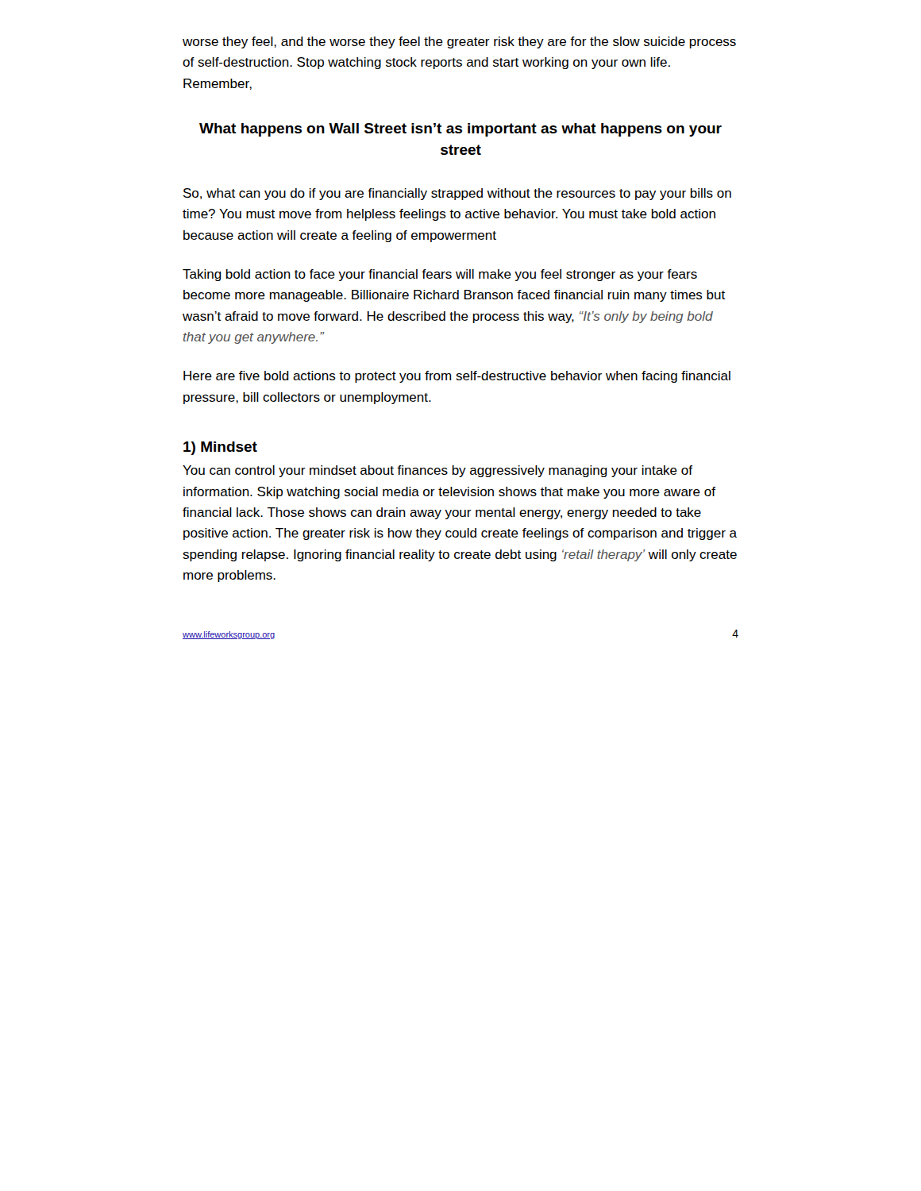worse they feel, and the worse they feel the greater risk they are for the slow suicide process of self-destruction. Stop watching stock reports and start working on your own life. Remember,
What happens on Wall Street isn’t as important as what happens on your street
So, what can you do if you are financially strapped without the resources to pay your bills on time? You must move from helpless feelings to active behavior. You must take bold action because action will create a feeling of empowerment
Taking bold action to face your financial fears will make you feel stronger as your fears become more manageable. Billionaire Richard Branson faced financial ruin many times but wasn’t afraid to move forward. He described the process this way, “It’s only by being bold that you get anywhere.”
Here are five bold actions to protect you from self-destructive behavior when facing financial pressure, bill collectors or unemployment.
1) Mindset
You can control your mindset about finances by aggressively managing your intake of information. Skip watching social media or television shows that make you more aware of financial lack. Those shows can drain away your mental energy, energy needed to take positive action. The greater risk is how they could create feelings of comparison and trigger a spending relapse. Ignoring financial reality to create debt using ‘retail therapy’ will only create more problems.
www.lifeworksgroup.org 4